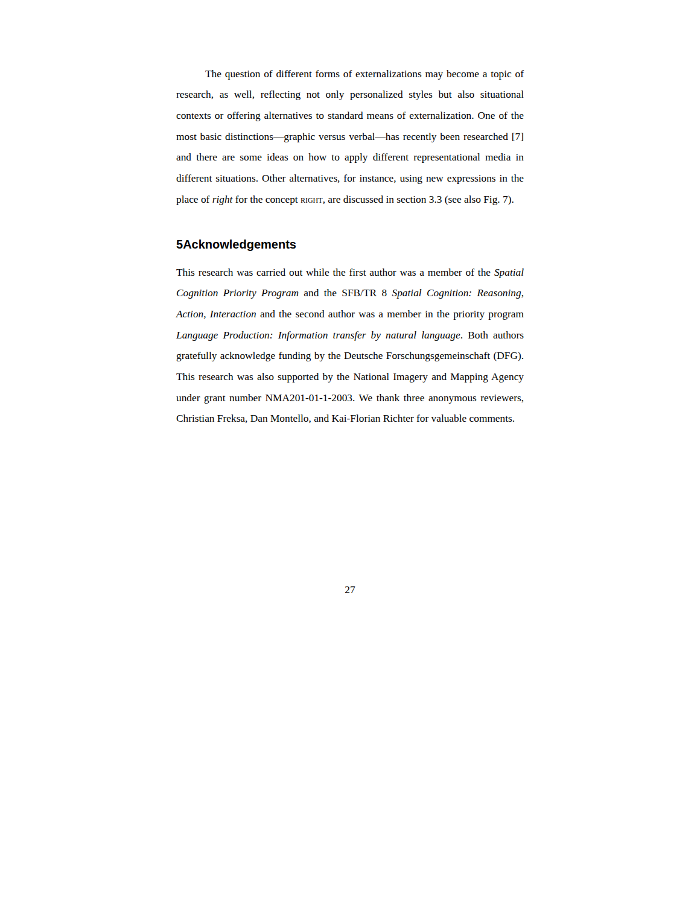The question of different forms of externalizations may become a topic of research, as well, reflecting not only personalized styles but also situational contexts or offering alternatives to standard means of externalization. One of the most basic distinctions—graphic versus verbal—has recently been researched [7] and there are some ideas on how to apply different representational media in different situations. Other alternatives, for instance, using new expressions in the place of right for the concept right, are discussed in section 3.3 (see also Fig. 7).
5 Acknowledgements
This research was carried out while the first author was a member of the Spatial Cognition Priority Program and the SFB/TR 8 Spatial Cognition: Reasoning, Action, Interaction and the second author was a member in the priority program Language Production: Information transfer by natural language. Both authors gratefully acknowledge funding by the Deutsche Forschungsgemeinschaft (DFG). This research was also supported by the National Imagery and Mapping Agency under grant number NMA201-01-1-2003. We thank three anonymous reviewers, Christian Freksa, Dan Montello, and Kai-Florian Richter for valuable comments.
27